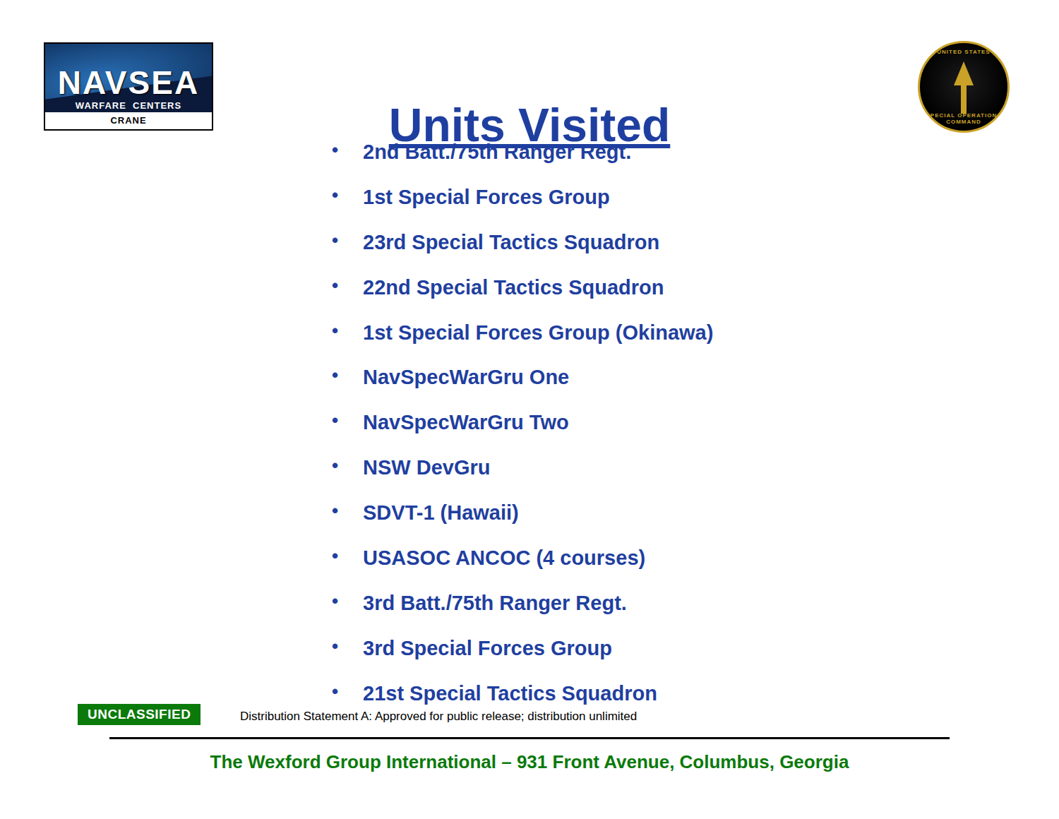NAVSEA
WARFARE CENTERS
CRANE
UNITED STATES
SPECIAL OPERATIONS COMMAND
Units Visited
2nd Batt./75th Ranger Regt.
1st Special Forces Group
23rd Special Tactics Squadron
22nd Special Tactics Squadron
1st Special Forces Group (Okinawa)
NavSpecWarGru One
NavSpecWarGru Two
NSW DevGru
SDVT-1 (Hawaii)
USASOC ANCOC (4 courses)
3rd Batt./75th Ranger Regt.
3rd Special Forces Group
21st Special Tactics Squadron
UNCLASSIFIED
Distribution Statement A: Approved for public release; distribution unlimited
The Wexford Group International – 931 Front Avenue, Columbus, Georgia